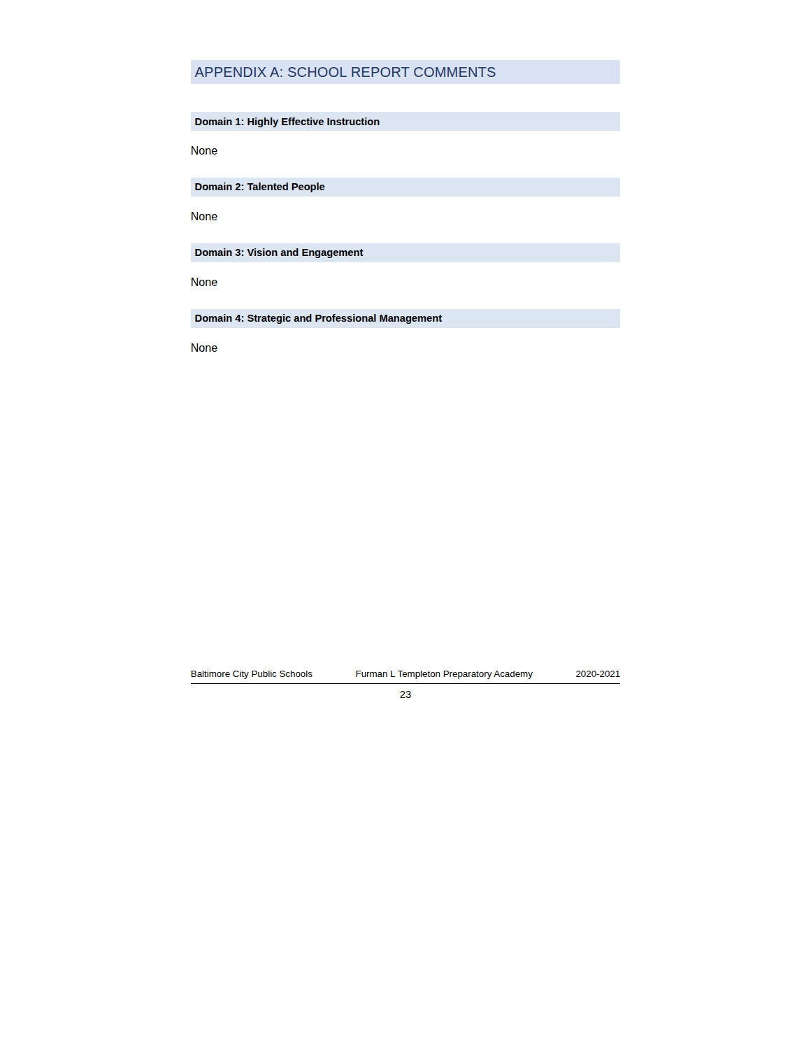Appendix A: School Report Comments
Domain 1: Highly Effective Instruction
None
Domain 2: Talented People
None
Domain 3: Vision and Engagement
None
Domain 4: Strategic and Professional Management
None
Baltimore City Public Schools
Furman L Templeton Preparatory Academy
2020-2021
23